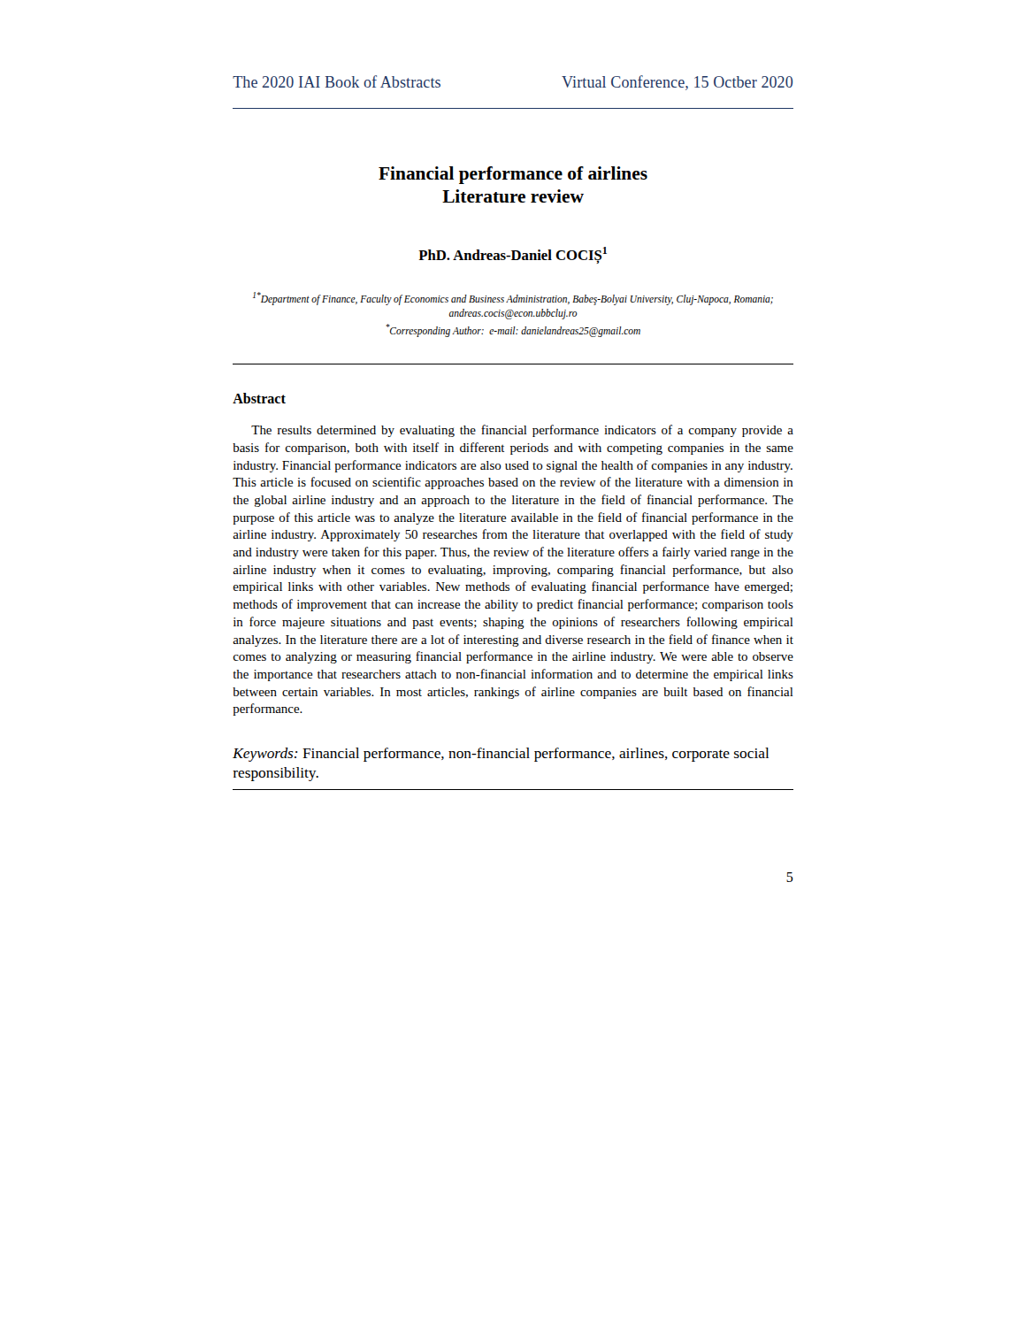The 2020 IAI Book of Abstracts Virtual Conference, 15 Octber 2020
Financial performance of airlines
Literature review
PhD. Andreas-Daniel COCIȘ1
1*Department of Finance, Faculty of Economics and Business Administration, Babeş-Bolyai University, Cluj-Napoca, Romania;
andreas.cocis@econ.ubbcluj.ro *Corresponding Author: e-mail: danielandreas25@gmail.com
Abstract
The results determined by evaluating the financial performance indicators of a company provide a basis for comparison, both with itself in different periods and with competing companies in the same industry. Financial performance indicators are also used to signal the health of companies in any industry. This article is focused on scientific approaches based on the review of the literature with a dimension in the global airline industry and an approach to the literature in the field of financial performance. The purpose of this article was to analyze the literature available in the field of financial performance in the airline industry. Approximately 50 researches from the literature that overlapped with the field of study and industry were taken for this paper. Thus, the review of the literature offers a fairly varied range in the airline industry when it comes to evaluating, improving, comparing financial performance, but also empirical links with other variables. New methods of evaluating financial performance have emerged; methods of improvement that can increase the ability to predict financial performance; comparison tools in force majeure situations and past events; shaping the opinions of researchers following empirical analyzes. In the literature there are a lot of interesting and diverse research in the field of finance when it comes to analyzing or measuring financial performance in the airline industry. We were able to observe the importance that researchers attach to non-financial information and to determine the empirical links between certain variables. In most articles, rankings of airline companies are built based on financial performance.
Keywords: Financial performance, non-financial performance, airlines, corporate social responsibility.
5